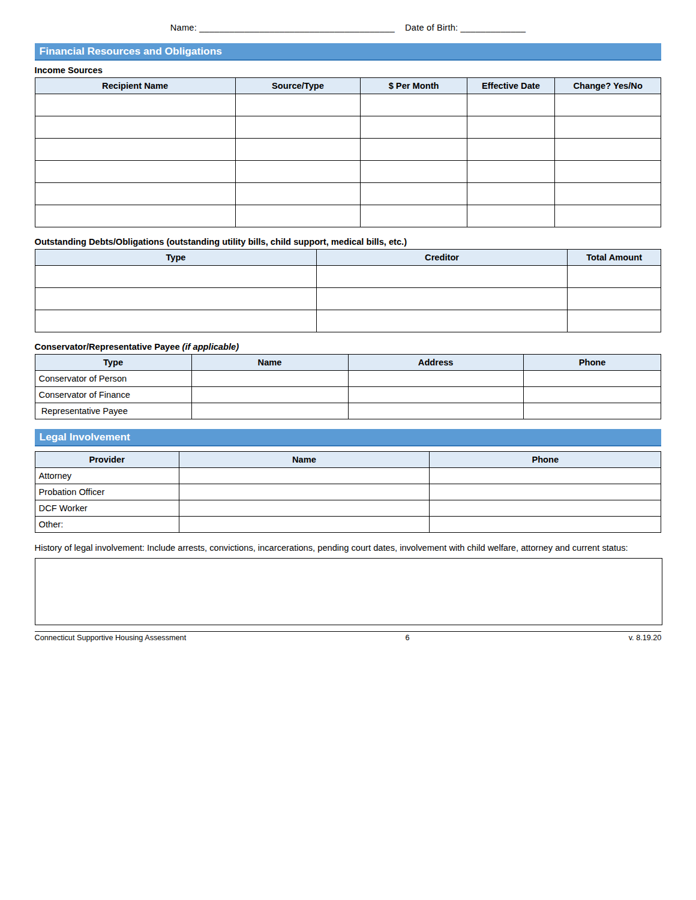Name: _______________________________________ Date of Birth: _____________
Financial Resources and Obligations
Income Sources
| Recipient Name | Source/Type | $ Per Month | Effective Date | Change? Yes/No |
| --- | --- | --- | --- | --- |
Outstanding Debts/Obligations (outstanding utility bills, child support, medical bills, etc.)
| Type | Creditor | Total Amount |
| --- | --- | --- |
Conservator/Representative Payee (if applicable)
| Type | Name | Address | Phone |
| --- | --- | --- | --- |
| Conservator of Person | | | |
| Conservator of Finance | | | |
| Representative Payee | | | |
Legal Involvement
| Provider | Name | Phone |
| --- | --- | --- |
| Attorney | | |
| Probation Officer | | |
| DCF Worker | | |
| Other: | | |
History of legal involvement: Include arrests, convictions, incarcerations, pending court dates, involvement with child welfare, attorney and current status:
Connecticut Supportive Housing Assessment 6 v. 8.19.20